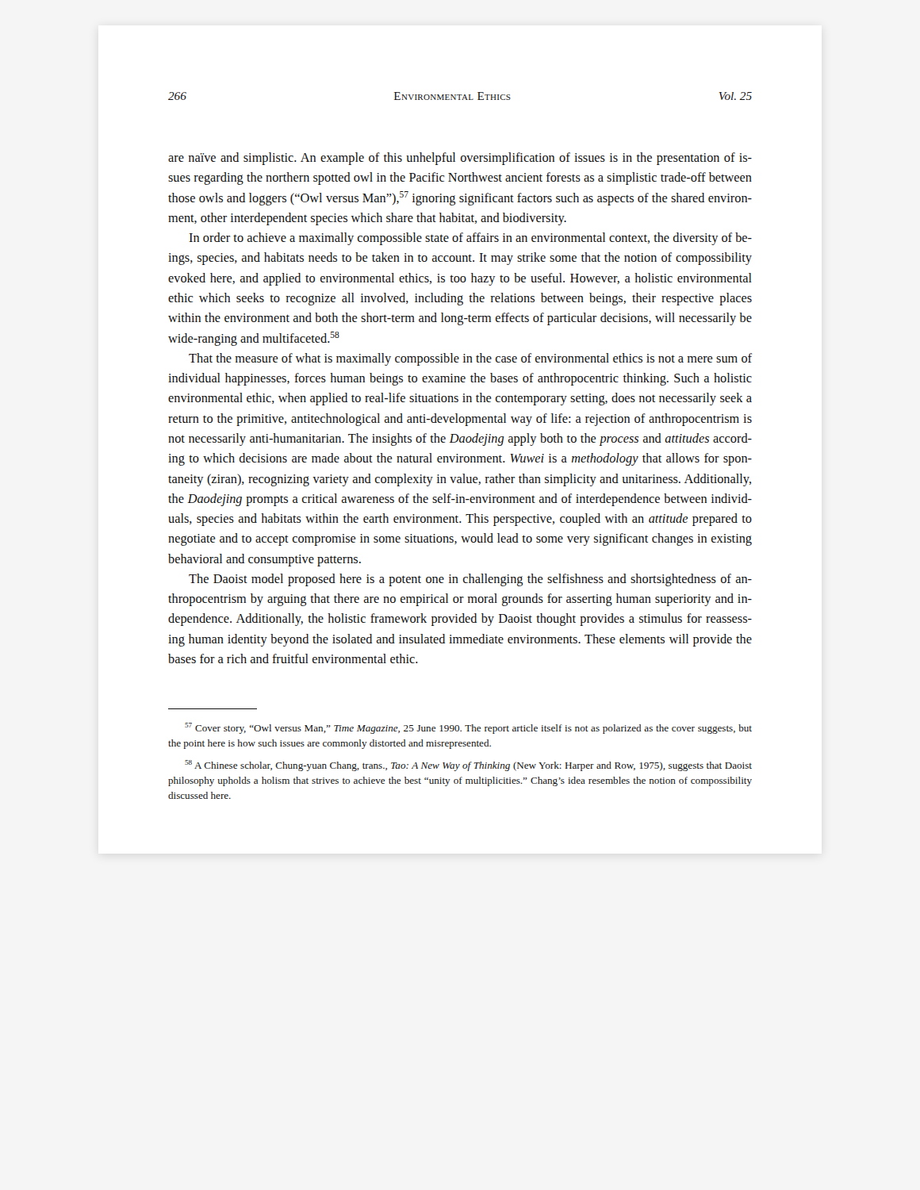266 Environmental Ethics Vol. 25
are naïve and simplistic. An example of this unhelpful oversimplification of issues is in the presentation of issues regarding the northern spotted owl in the Pacific Northwest ancient forests as a simplistic trade-off between those owls and loggers (“Owl versus Man”),57 ignoring significant factors such as aspects of the shared environment, other interdependent species which share that habitat, and biodiversity.
In order to achieve a maximally compossible state of affairs in an environmental context, the diversity of beings, species, and habitats needs to be taken in to account. It may strike some that the notion of compossibility evoked here, and applied to environmental ethics, is too hazy to be useful. However, a holistic environmental ethic which seeks to recognize all involved, including the relations between beings, their respective places within the environment and both the short-term and long-term effects of particular decisions, will necessarily be wide-ranging and multifaceted.58
That the measure of what is maximally compossible in the case of environmental ethics is not a mere sum of individual happinesses, forces human beings to examine the bases of anthropocentric thinking. Such a holistic environmental ethic, when applied to real-life situations in the contemporary setting, does not necessarily seek a return to the primitive, antitechnological and anti-developmental way of life: a rejection of anthropocentrism is not necessarily anti-humanitarian. The insights of the Daodejing apply both to the process and attitudes according to which decisions are made about the natural environment. Wuwei is a methodology that allows for spontaneity (ziran), recognizing variety and complexity in value, rather than simplicity and unitariness. Additionally, the Daodejing prompts a critical awareness of the self-in-environment and of interdependence between individuals, species and habitats within the earth environment. This perspective, coupled with an attitude prepared to negotiate and to accept compromise in some situations, would lead to some very significant changes in existing behavioral and consumptive patterns.
The Daoist model proposed here is a potent one in challenging the selfishness and shortsightedness of anthropocentrism by arguing that there are no empirical or moral grounds for asserting human superiority and independence. Additionally, the holistic framework provided by Daoist thought provides a stimulus for reassessing human identity beyond the isolated and insulated immediate environments. These elements will provide the bases for a rich and fruitful environmental ethic.
57 Cover story, “Owl versus Man,” Time Magazine, 25 June 1990. The report article itself is not as polarized as the cover suggests, but the point here is how such issues are commonly distorted and misrepresented.
58 A Chinese scholar, Chung-yuan Chang, trans., Tao: A New Way of Thinking (New York: Harper and Row, 1975), suggests that Daoist philosophy upholds a holism that strives to achieve the best “unity of multiplicities.” Chang’s idea resembles the notion of compossibility discussed here.